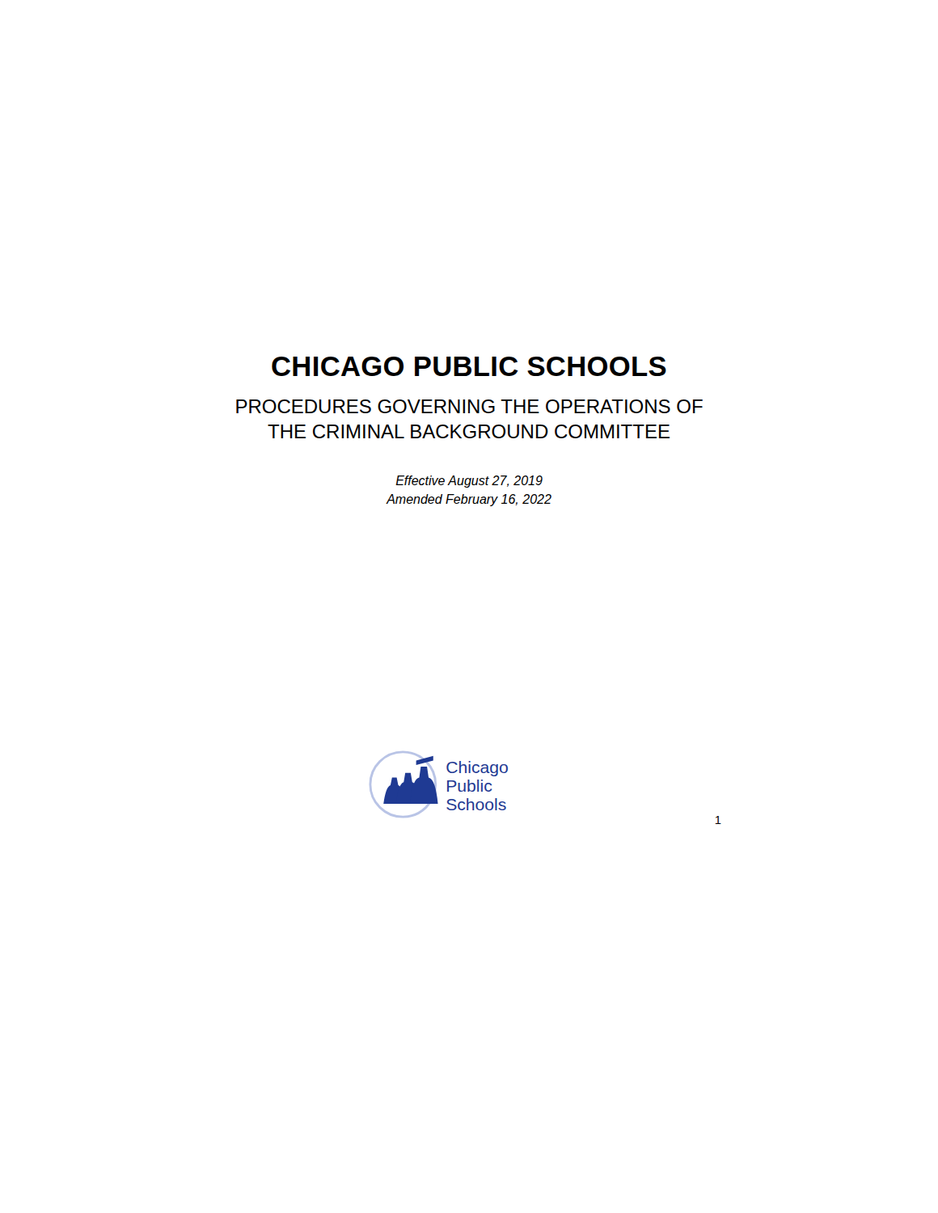CHICAGO PUBLIC SCHOOLS
PROCEDURES GOVERNING THE OPERATIONS OF
THE CRIMINAL BACKGROUND COMMITTEE
Effective August 27, 2019
Amended February 16, 2022
1